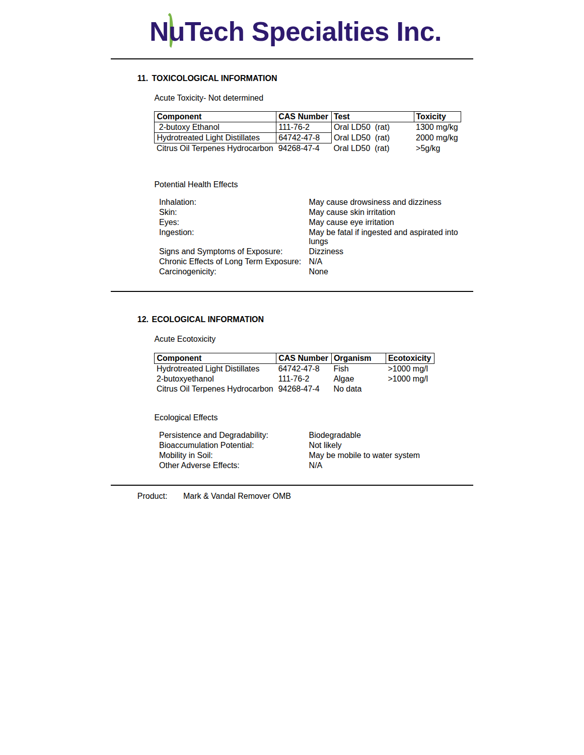NuTech Specialties Inc.
11. Toxicological Information
Acute Toxicity- Not determined
| Component | CAS Number | Test | Toxicity |
| --- | --- | --- | --- |
| 2-butoxy Ethanol | 111-76-2 | Oral LD50 (rat) | 1300 mg/kg |
| Hydrotreated Light Distillates | 64742-47-8 | Oral LD50 (rat) | 2000 mg/kg |
| Citrus Oil Terpenes Hydrocarbon | 94268-47-4 | Oral LD50 (rat) | >5g/kg |
Potential Health Effects
Inhalation:
May cause drowsiness and dizziness
Skin:
May cause skin irritation
Eyes:
May cause eye irritation
Ingestion:
May be fatal if ingested and aspirated into lungs
Signs and Symptoms of Exposure:
Dizziness
Chronic Effects of Long Term Exposure:
N/A
Carcinogenicity:
None
12. Ecological Information
Acute Ecotoxicity
| Component | CAS Number | Organism | Ecotoxicity |
| --- | --- | --- | --- |
| Hydrotreated Light Distillates | 64742-47-8 | Fish | >1000 mg/l |
| 2-butoxyethanol | 111-76-2 | Algae | >1000 mg/l |
| Citrus Oil Terpenes Hydrocarbon | 94268-47-4 | No data | |
Ecological Effects
Persistence and Degradability:
Biodegradable
Bioaccumulation Potential:
Not likely
Mobility in Soil:
May be mobile to water system
Other Adverse Effects:
N/A
Product: Mark & Vandal Remover OMB